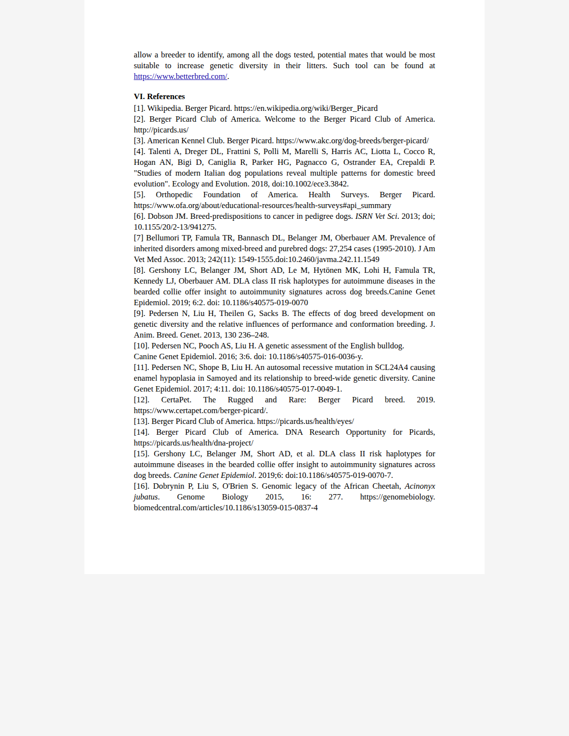allow a breeder to identify, among all the dogs tested, potential mates that would be most suitable to increase genetic diversity in their litters. Such tool can be found at https://www.betterbred.com/.
VI. References
[1]. Wikipedia. Berger Picard. https://en.wikipedia.org/wiki/Berger_Picard
[2]. Berger Picard Club of America. Welcome to the Berger Picard Club of America. http://picards.us/
[3]. American Kennel Club. Berger Picard. https://www.akc.org/dog-breeds/berger-picard/
[4]. Talenti A, Dreger DL, Frattini S, Polli M, Marelli S, Harris AC, Liotta L, Cocco R, Hogan AN, Bigi D, Caniglia R, Parker HG, Pagnacco G, Ostrander EA, Crepaldi P. "Studies of modern Italian dog populations reveal multiple patterns for domestic breed evolution". Ecology and Evolution. 2018, doi:10.1002/ece3.3842.
[5]. Orthopedic Foundation of America. Health Surveys. Berger Picard. https://www.ofa.org/about/educational-resources/health-surveys#api_summary
[6]. Dobson JM. Breed-predispositions to cancer in pedigree dogs. ISRN Vet Sci. 2013; doi; 10.1155/20/2-13/941275.
[7] Bellumori TP, Famula TR, Bannasch DL, Belanger JM, Oberbauer AM. Prevalence of inherited disorders among mixed-breed and purebred dogs: 27,254 cases (1995-2010). J Am Vet Med Assoc. 2013; 242(11): 1549-1555.doi:10.2460/javma.242.11.1549
[8]. Gershony LC, Belanger JM, Short AD, Le M, Hytönen MK, Lohi H, Famula TR, Kennedy LJ, Oberbauer AM. DLA class II risk haplotypes for autoimmune diseases in the bearded collie offer insight to autoimmunity signatures across dog breeds.Canine Genet Epidemiol. 2019; 6:2. doi: 10.1186/s40575-019-0070
[9]. Pedersen N, Liu H, Theilen G, Sacks B. The effects of dog breed development on genetic diversity and the relative influences of performance and conformation breeding. J. Anim. Breed. Genet. 2013, 130 236–248.
[10]. Pedersen NC, Pooch AS, Liu H. A genetic assessment of the English bulldog.
Canine Genet Epidemiol. 2016; 3:6. doi: 10.1186/s40575-016-0036-y.
[11]. Pedersen NC, Shope B, Liu H. An autosomal recessive mutation in SCL24A4 causing enamel hypoplasia in Samoyed and its relationship to breed-wide genetic diversity. Canine Genet Epidemiol. 2017; 4:11. doi: 10.1186/s40575-017-0049-1.
[12]. CertaPet. The Rugged and Rare: Berger Picard breed. 2019. https://www.certapet.com/berger-picard/.
[13]. Berger Picard Club of America. https://picards.us/health/eyes/
[14]. Berger Picard Club of America. DNA Research Opportunity for Picards, https://picards.us/health/dna-project/
[15]. Gershony LC, Belanger JM, Short AD, et al. DLA class II risk haplotypes for autoimmune diseases in the bearded collie offer insight to autoimmunity signatures across dog breeds. Canine Genet Epidemiol. 2019;6: doi:10.1186/s40575-019-0070-7.
[16]. Dobrynin P, Liu S, O'Brien S. Genomic legacy of the African Cheetah, Acinonyx jubatus. Genome Biology 2015, 16: 277. https://genomebiology. biomedcentral.com/articles/10.1186/s13059-015-0837-4